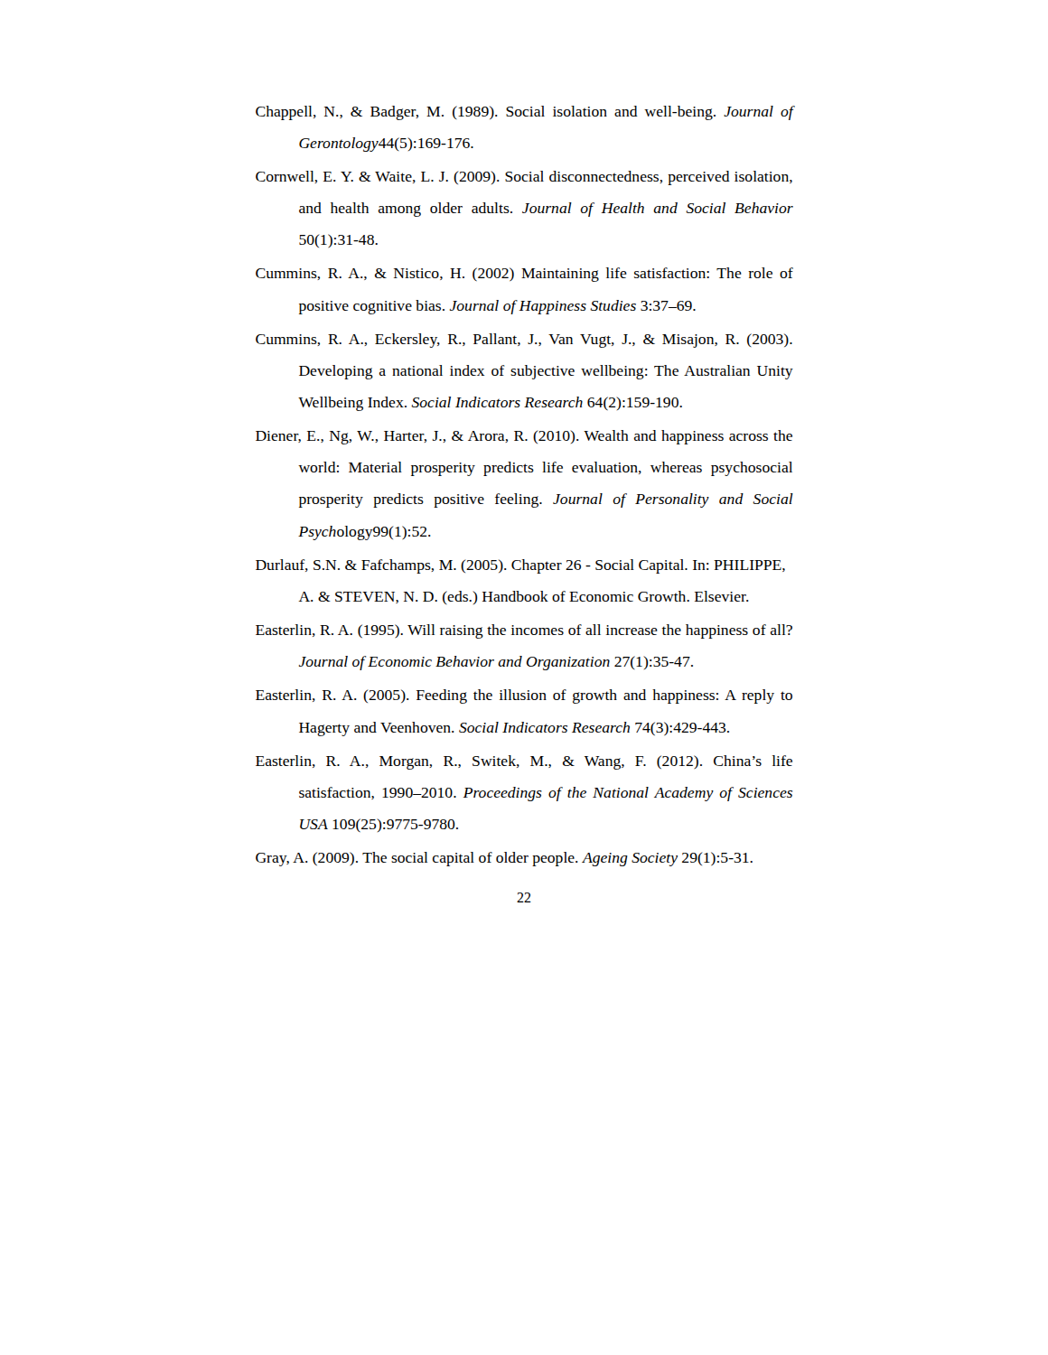Chappell, N., & Badger, M. (1989). Social isolation and well-being. Journal of Gerontology44(5):169-176.
Cornwell, E. Y. & Waite, L. J. (2009). Social disconnectedness, perceived isolation, and health among older adults. Journal of Health and Social Behavior 50(1):31-48.
Cummins, R. A., & Nistico, H. (2002) Maintaining life satisfaction: The role of positive cognitive bias. Journal of Happiness Studies 3:37–69.
Cummins, R. A., Eckersley, R., Pallant, J., Van Vugt, J., & Misajon, R. (2003). Developing a national index of subjective wellbeing: The Australian Unity Wellbeing Index. Social Indicators Research 64(2):159-190.
Diener, E., Ng, W., Harter, J., & Arora, R. (2010). Wealth and happiness across the world: Material prosperity predicts life evaluation, whereas psychosocial prosperity predicts positive feeling. Journal of Personality and Social Psychology99(1):52.
Durlauf, S.N. & Fafchamps, M. (2005). Chapter 26 - Social Capital. In: PHILIPPE, A. & STEVEN, N. D. (eds.) Handbook of Economic Growth. Elsevier.
Easterlin, R. A. (1995). Will raising the incomes of all increase the happiness of all? Journal of Economic Behavior and Organization 27(1):35-47.
Easterlin, R. A. (2005). Feeding the illusion of growth and happiness: A reply to Hagerty and Veenhoven. Social Indicators Research 74(3):429-443.
Easterlin, R. A., Morgan, R., Switek, M., & Wang, F. (2012). China’s life satisfaction, 1990–2010. Proceedings of the National Academy of Sciences USA 109(25):9775-9780.
Gray, A. (2009). The social capital of older people. Ageing Society 29(1):5-31.
22